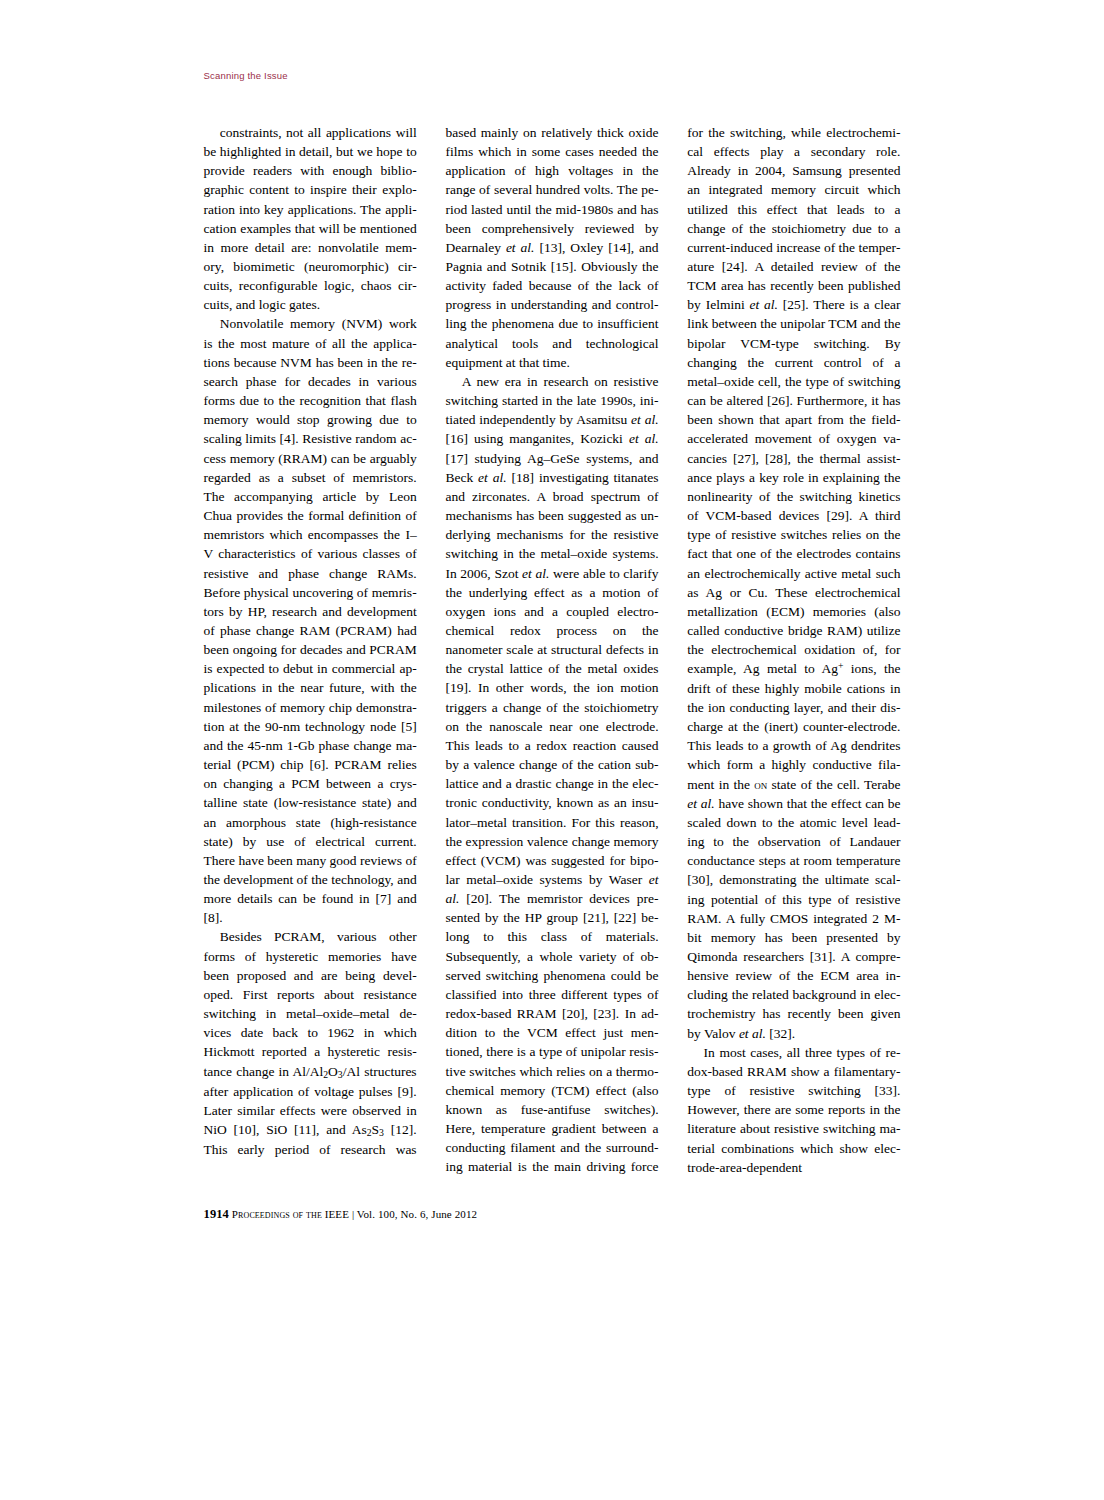Scanning the Issue
constraints, not all applications will be highlighted in detail, but we hope to provide readers with enough bibliographic content to inspire their exploration into key applications. The application examples that will be mentioned in more detail are: nonvolatile memory, biomimetic (neuromorphic) circuits, reconfigurable logic, chaos circuits, and logic gates.
Nonvolatile memory (NVM) work is the most mature of all the applications because NVM has been in the research phase for decades in various forms due to the recognition that flash memory would stop growing due to scaling limits [4]. Resistive random access memory (RRAM) can be arguably regarded as a subset of memristors. The accompanying article by Leon Chua provides the formal definition of memristors which encompasses the I–V characteristics of various classes of resistive and phase change RAMs. Before physical uncovering of memristors by HP, research and development of phase change RAM (PCRAM) had been ongoing for decades and PCRAM is expected to debut in commercial applications in the near future, with the milestones of memory chip demonstration at the 90-nm technology node [5] and the 45-nm 1-Gb phase change material (PCM) chip [6]. PCRAM relies on changing a PCM between a crystalline state (low-resistance state) and an amorphous state (high-resistance state) by use of electrical current. There have been many good reviews of the development of the technology, and more details can be found in [7] and [8].
Besides PCRAM, various other forms of hysteretic memories have been proposed and are being developed. First reports about resistance switching in metal–oxide–metal devices date back to 1962 in which Hickmott reported a hysteretic resistance change in Al/Al2O3/Al structures after application of voltage pulses [9]. Later similar effects were observed in NiO [10], SiO [11], and As2S3 [12]. This early period of research was based mainly on relatively thick oxide films which in some cases needed the application of high voltages in the range of several hundred volts. The period lasted until the mid-1980s and has been comprehensively reviewed by Dearnaley et al. [13], Oxley [14], and Pagnia and Sotnik [15]. Obviously the activity faded because of the lack of progress in understanding and controlling the phenomena due to insufficient analytical tools and technological equipment at that time.
A new era in research on resistive switching started in the late 1990s, initiated independently by Asamitsu et al. [16] using manganites, Kozicki et al. [17] studying Ag–GeSe systems, and Beck et al. [18] investigating titanates and zirconates. A broad spectrum of mechanisms has been suggested as underlying mechanisms for the resistive switching in the metal–oxide systems. In 2006, Szot et al. were able to clarify the underlying effect as a motion of oxygen ions and a coupled electrochemical redox process on the nanometer scale at structural defects in the crystal lattice of the metal oxides [19]. In other words, the ion motion triggers a change of the stoichiometry on the nanoscale near one electrode. This leads to a redox reaction caused by a valence change of the cation sublattice and a drastic change in the electronic conductivity, known as an insulator–metal transition. For this reason, the expression valence change memory effect (VCM) was suggested for bipolar metal–oxide systems by Waser et al. [20]. The memristor devices presented by the HP group [21], [22] belong to this class of materials. Subsequently, a whole variety of observed switching phenomena could be classified into three different types of redox-based RRAM [20], [23]. In addition to the VCM effect just mentioned, there is a type of unipolar resistive switches which relies on a thermochemical memory (TCM) effect (also known as fuse-antifuse switches). Here, temperature gradient between a conducting filament and the surrounding material is the main driving force for the switching, while electrochemical effects play a secondary role. Already in 2004, Samsung presented an integrated memory circuit which utilized this effect that leads to a change of the stoichiometry due to a current-induced increase of the temperature [24]. A detailed review of the TCM area has recently been published by Ielmini et al. [25]. There is a clear link between the unipolar TCM and the bipolar VCM-type switching. By changing the current control of a metal–oxide cell, the type of switching can be altered [26]. Furthermore, it has been shown that apart from the field-accelerated movement of oxygen vacancies [27], [28], the thermal assistance plays a key role in explaining the nonlinearity of the switching kinetics of VCM-based devices [29]. A third type of resistive switches relies on the fact that one of the electrodes contains an electrochemically active metal such as Ag or Cu. These electrochemical metallization (ECM) memories (also called conductive bridge RAM) utilize the electrochemical oxidation of, for example, Ag metal to Ag+ ions, the drift of these highly mobile cations in the ion conducting layer, and their discharge at the (inert) counter-electrode. This leads to a growth of Ag dendrites which form a highly conductive filament in the on state of the cell. Terabe et al. have shown that the effect can be scaled down to the atomic level leading to the observation of Landauer conductance steps at room temperature [30], demonstrating the ultimate scaling potential of this type of resistive RAM. A fully CMOS integrated 2 M-bit memory has been presented by Qimonda researchers [31]. A comprehensive review of the ECM area including the related background in electrochemistry has recently been given by Valov et al. [32].
In most cases, all three types of redox-based RRAM show a filamentary-type of resistive switching [33]. However, there are some reports in the literature about resistive switching material combinations which show electrode-area-dependent
1914 Proceedings of the IEEE | Vol. 100, No. 6, June 2012